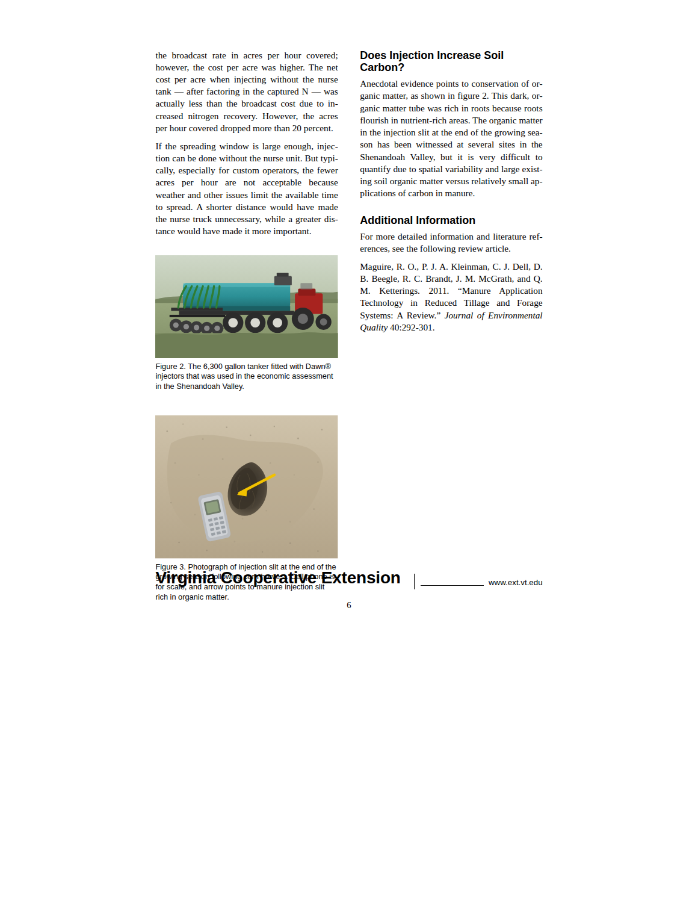the broadcast rate in acres per hour covered; however, the cost per acre was higher. The net cost per acre when injecting without the nurse tank — after factoring in the captured N — was actually less than the broadcast cost due to increased nitrogen recovery. However, the acres per hour covered dropped more than 20 percent.
If the spreading window is large enough, injection can be done without the nurse unit. But typically, especially for custom operators, the fewer acres per hour are not acceptable because weather and other issues limit the available time to spread. A shorter distance would have made the nurse truck unnecessary, while a greater distance would have made it more important.
Figure 2. The 6,300 gallon tanker fitted with Dawn® injectors that was used in the economic assessment in the Shenandoah Valley.
Figure 3. Photograph of injection slit at the end of the growing season following corn harvest. Cell phone is for scale, and arrow points to manure injection slit rich in organic matter.
Does Injection Increase Soil Carbon?
Anecdotal evidence points to conservation of organic matter, as shown in figure 2. This dark, organic matter tube was rich in roots because roots flourish in nutrient-rich areas. The organic matter in the injection slit at the end of the growing season has been witnessed at several sites in the Shenandoah Valley, but it is very difficult to quantify due to spatial variability and large existing soil organic matter versus relatively small applications of carbon in manure.
Additional Information
For more detailed information and literature references, see the following review article.
Maguire, R. O., P. J. A. Kleinman, C. J. Dell, D. B. Beegle, R. C. Brandt, J. M. McGrath, and Q. M. Ketterings. 2011. “Manure Application Technology in Reduced Tillage and Forage Systems: A Review.” Journal of Environmental Quality 40:292-301.
Virginia Cooperative Extension
www.ext.vt.edu
6